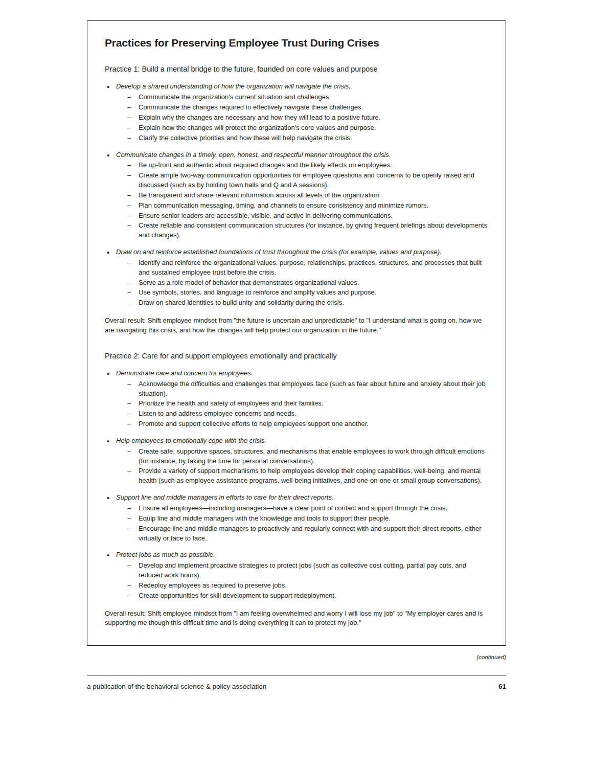Practices for Preserving Employee Trust During Crises
Practice 1: Build a mental bridge to the future, founded on core values and purpose
Develop a shared understanding of how the organization will navigate the crisis.
Communicate the organization's current situation and challenges.
Communicate the changes required to effectively navigate these challenges.
Explain why the changes are necessary and how they will lead to a positive future.
Explain how the changes will protect the organization's core values and purpose.
Clarify the collective priorities and how these will help navigate the crisis.
Communicate changes in a timely, open, honest, and respectful manner throughout the crisis.
Be up-front and authentic about required changes and the likely effects on employees.
Create ample two-way communication opportunities for employee questions and concerns to be openly raised and discussed (such as by holding town halls and Q and A sessions).
Be transparent and share relevant information across all levels of the organization.
Plan communication messaging, timing, and channels to ensure consistency and minimize rumors.
Ensure senior leaders are accessible, visible, and active in delivering communications.
Create reliable and consistent communication structures (for instance, by giving frequent briefings about developments and changes).
Draw on and reinforce established foundations of trust throughout the crisis (for example, values and purpose).
Identify and reinforce the organizational values, purpose, relationships, practices, structures, and processes that built and sustained employee trust before the crisis.
Serve as a role model of behavior that demonstrates organizational values.
Use symbols, stories, and language to reinforce and amplify values and purpose.
Draw on shared identities to build unity and solidarity during the crisis.
Overall result: Shift employee mindset from "the future is uncertain and unpredictable" to "I understand what is going on, how we are navigating this crisis, and how the changes will help protect our organization in the future."
Practice 2: Care for and support employees emotionally and practically
Demonstrate care and concern for employees.
Acknowledge the difficulties and challenges that employees face (such as fear about future and anxiety about their job situation).
Prioritize the health and safety of employees and their families.
Listen to and address employee concerns and needs.
Promote and support collective efforts to help employees support one another.
Help employees to emotionally cope with the crisis.
Create safe, supportive spaces, structures, and mechanisms that enable employees to work through difficult emotions (for instance, by taking the time for personal conversations).
Provide a variety of support mechanisms to help employees develop their coping capabilities, well-being, and mental health (such as employee assistance programs, well-being initiatives, and one-on-one or small group conversations).
Support line and middle managers in efforts to care for their direct reports.
Ensure all employees—including managers—have a clear point of contact and support through the crisis.
Equip line and middle managers with the knowledge and tools to support their people.
Encourage line and middle managers to proactively and regularly connect with and support their direct reports, either virtually or face to face.
Protect jobs as much as possible.
Develop and implement proactive strategies to protect jobs (such as collective cost cutting, partial pay cuts, and reduced work hours).
Redeploy employees as required to preserve jobs.
Create opportunities for skill development to support redeployment.
Overall result: Shift employee mindset from "I am feeling overwhelmed and worry I will lose my job" to "My employer cares and is supporting me though this difficult time and is doing everything it can to protect my job."
(continued)
a publication of the behavioral science & policy association 61